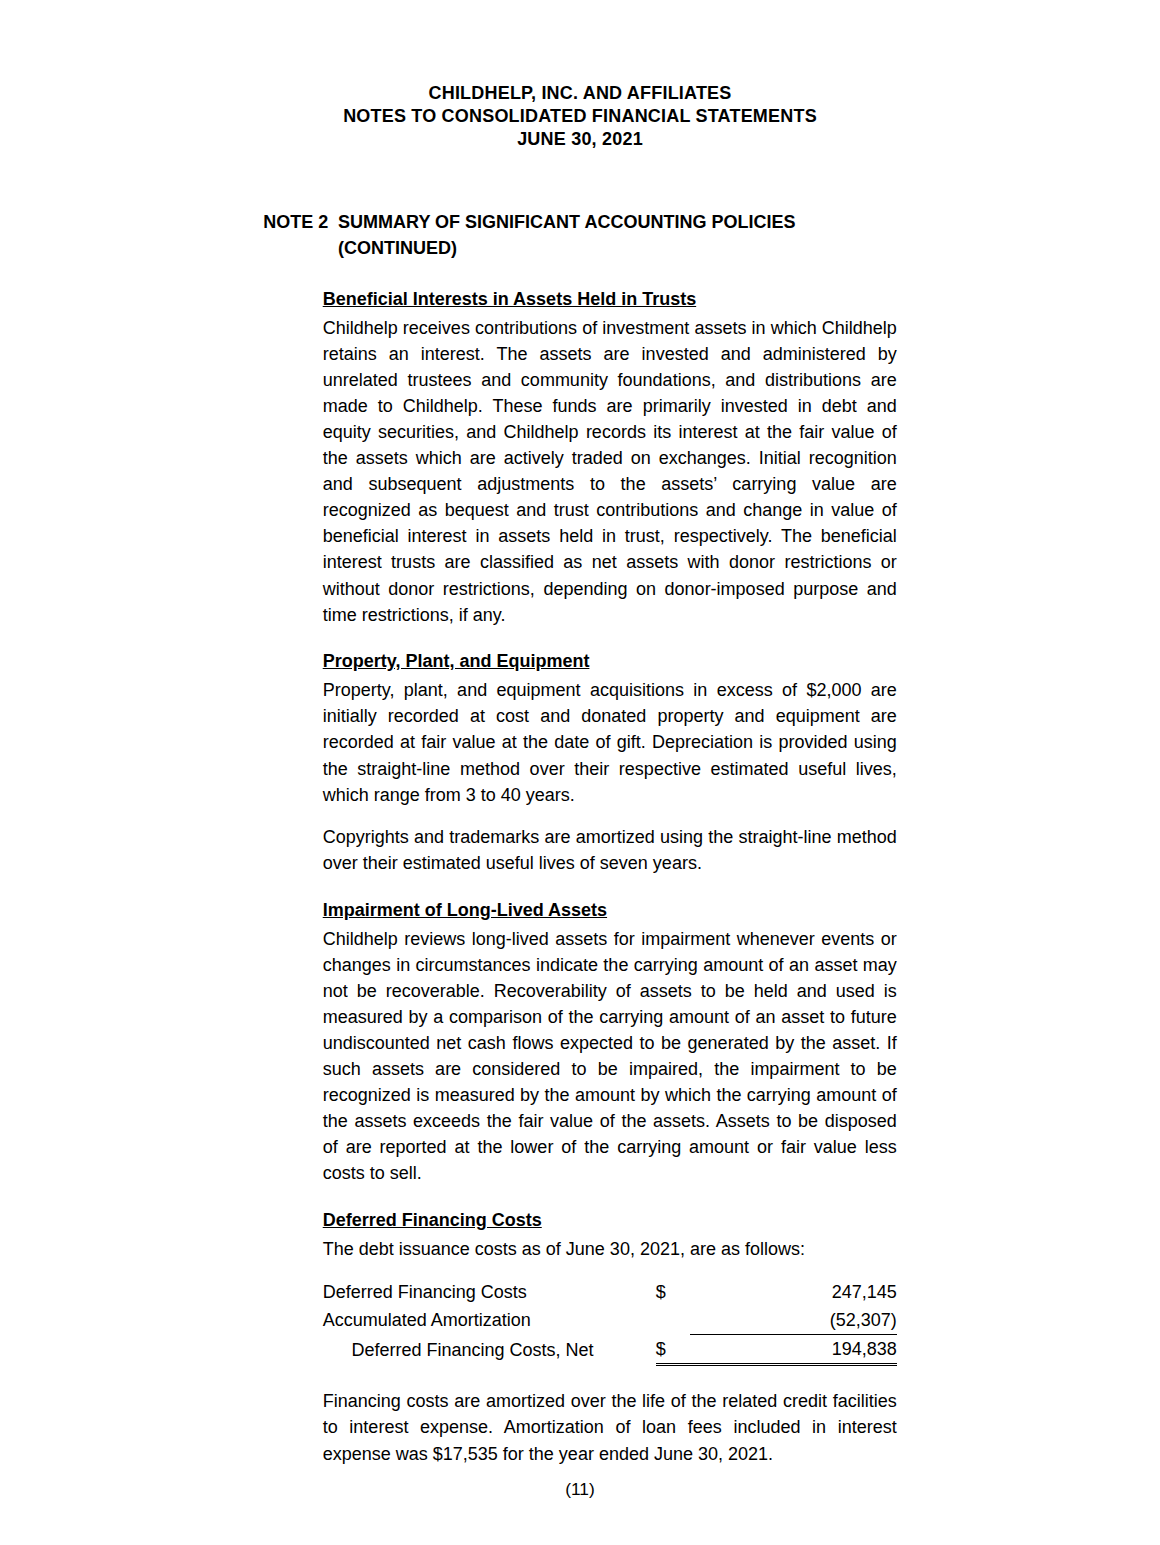CHILDHELP, INC. AND AFFILIATES
NOTES TO CONSOLIDATED FINANCIAL STATEMENTS
JUNE 30, 2021
NOTE 2 SUMMARY OF SIGNIFICANT ACCOUNTING POLICIES (CONTINUED)
Beneficial Interests in Assets Held in Trusts
Childhelp receives contributions of investment assets in which Childhelp retains an interest. The assets are invested and administered by unrelated trustees and community foundations, and distributions are made to Childhelp. These funds are primarily invested in debt and equity securities, and Childhelp records its interest at the fair value of the assets which are actively traded on exchanges. Initial recognition and subsequent adjustments to the assets’ carrying value are recognized as bequest and trust contributions and change in value of beneficial interest in assets held in trust, respectively. The beneficial interest trusts are classified as net assets with donor restrictions or without donor restrictions, depending on donor-imposed purpose and time restrictions, if any.
Property, Plant, and Equipment
Property, plant, and equipment acquisitions in excess of $2,000 are initially recorded at cost and donated property and equipment are recorded at fair value at the date of gift. Depreciation is provided using the straight-line method over their respective estimated useful lives, which range from 3 to 40 years.
Copyrights and trademarks are amortized using the straight-line method over their estimated useful lives of seven years.
Impairment of Long-Lived Assets
Childhelp reviews long-lived assets for impairment whenever events or changes in circumstances indicate the carrying amount of an asset may not be recoverable. Recoverability of assets to be held and used is measured by a comparison of the carrying amount of an asset to future undiscounted net cash flows expected to be generated by the asset. If such assets are considered to be impaired, the impairment to be recognized is measured by the amount by which the carrying amount of the assets exceeds the fair value of the assets. Assets to be disposed of are reported at the lower of the carrying amount or fair value less costs to sell.
Deferred Financing Costs
The debt issuance costs as of June 30, 2021, are as follows:
| Deferred Financing Costs | $ | 247,145 |
| Accumulated Amortization | | (52,307) |
| Deferred Financing Costs, Net | $ | 194,838 |
Financing costs are amortized over the life of the related credit facilities to interest expense. Amortization of loan fees included in interest expense was $17,535 for the year ended June 30, 2021.
(11)